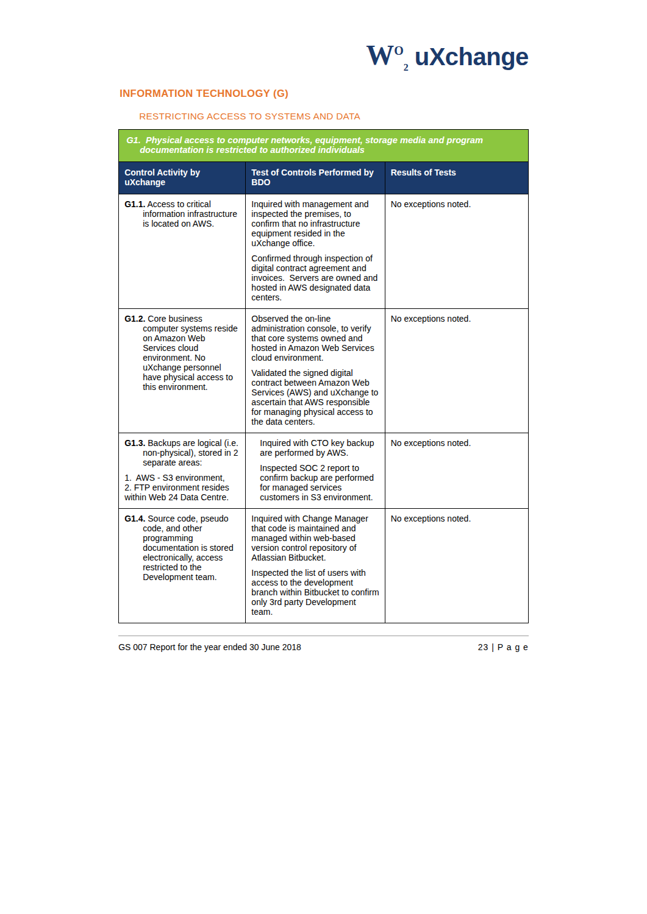WO2 uXchange
INFORMATION TECHNOLOGY (G)
RESTRICTING ACCESS TO SYSTEMS AND DATA
| G1. Physical access to computer networks, equipment, storage media and program documentation is restricted to authorized individuals |
| Control Activity by uXchange | Test of Controls Performed by BDO | Results of Tests |
| G1.1. Access to critical information infrastructure is located on AWS. | Inquired with management and inspected the premises, to confirm that no infrastructure equipment resided in the uXchange office. Confirmed through inspection of digital contract agreement and invoices. Servers are owned and hosted in AWS designated data centers. | No exceptions noted. |
| G1.2. Core business computer systems reside on Amazon Web Services cloud environment. No uXchange personnel have physical access to this environment. | Observed the on-line administration console, to verify that core systems owned and hosted in Amazon Web Services cloud environment. Validated the signed digital contract between Amazon Web Services (AWS) and uXchange to ascertain that AWS responsible for managing physical access to the data centers. | No exceptions noted. |
| G1.3. Backups are logical (i.e. non-physical), stored in 2 separate areas: 1. AWS - S3 environment, 2. FTP environment resides within Web 24 Data Centre. | Inquired with CTO key backup are performed by AWS. Inspected SOC 2 report to confirm backup are performed for managed services customers in S3 environment. | No exceptions noted. |
| G1.4. Source code, pseudo code, and other programming documentation is stored electronically, access restricted to the Development team. | Inquired with Change Manager that code is maintained and managed within web-based version control repository of Atlassian Bitbucket. Inspected the list of users with access to the development branch within Bitbucket to confirm only 3rd party Development team. | No exceptions noted. |
GS 007 Report for the year ended 30 June 2018 23 | P a g e